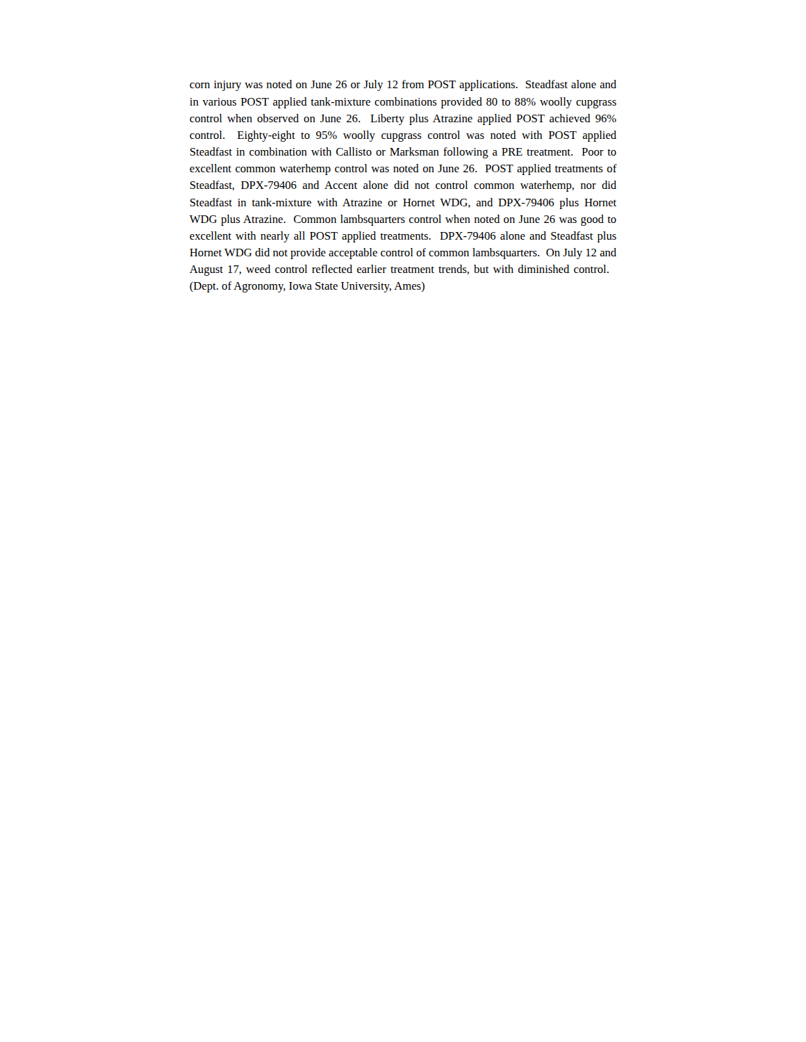corn injury was noted on June 26 or July 12 from POST applications. Steadfast alone and in various POST applied tank-mixture combinations provided 80 to 88% woolly cupgrass control when observed on June 26. Liberty plus Atrazine applied POST achieved 96% control. Eighty-eight to 95% woolly cupgrass control was noted with POST applied Steadfast in combination with Callisto or Marksman following a PRE treatment. Poor to excellent common waterhemp control was noted on June 26. POST applied treatments of Steadfast, DPX-79406 and Accent alone did not control common waterhemp, nor did Steadfast in tank-mixture with Atrazine or Hornet WDG, and DPX-79406 plus Hornet WDG plus Atrazine. Common lambsquarters control when noted on June 26 was good to excellent with nearly all POST applied treatments. DPX-79406 alone and Steadfast plus Hornet WDG did not provide acceptable control of common lambsquarters. On July 12 and August 17, weed control reflected earlier treatment trends, but with diminished control. (Dept. of Agronomy, Iowa State University, Ames)